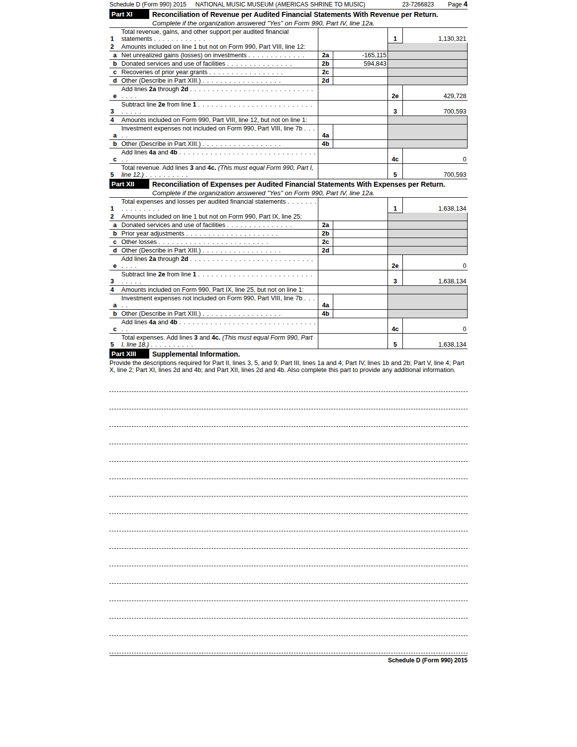Schedule D (Form 990) 2015 NATIONAL MUSIC MUSEUM (AMERICAS SHRINE TO MUSIC) 23-7266823 Page 4
| / Part XI / Reconciliation of Revenue per Audited Financial Statements With Revenue per Return. / / / Complete if the organization answered "Yes" on Form 990, Part IV, line 12a. / |
| 1 | Total revenue, gains, and other support per audited financial statements . . . . . . . . . . . . | | | 1 | 1,130,321 |
| 2 | Amounts included on line 1 but not on Form 990, Part VIII, line 12: | | | | |
| a | Net unrealized gains (losses) on investments . . . . . . . . . . . . . | 2a | -165,115 | | |
| b | Donated services and use of facilities . . . . . . . . . . . . . . . | 2b | 594,843 | | |
| c | Recoveries of prior year grants . . . . . . . . . . . . . . . . . | 2c | | | |
| d | Other (Describe in Part XIII.) . . . . . . . . . . . . . . . . . . | 2d | | | |
| e | Add lines 2a through 2d . . . . . . . . . . . . . . . . . . . . . . . . . . . . . . . . | | | 2e | 429,728 |
| 3 | Subtract line 2e from line 1 . . . . . . . . . . . . . . . . . . . . . . . . . . . . . . . | | | 3 | 700,593 |
| 4 | Amounts included on Form 990, Part VIII, line 12, but not on line 1: | | | | |
| a | Investment expenses not included on Form 990, Part VIII, line 7b . . . . . | 4a | | | |
| b | Other (Describe in Part XIII.) . . . . . . . . . . . . . . . . . . | 4b | | | |
| c | Add lines 4a and 4b . . . . . . . . . . . . . . . . . . . . . . . . . . . . . . . . . | | | 4c | 0 |
| 5 | Total revenue. Add lines 3 and 4c. (This must equal Form 990, Part I, line 12.) . . . . . . . . . . | | | 5 | 700,593 |
| / Part XII / Reconciliation of Expenses per Audited Financial Statements With Expenses per Return. / / / Complete if the organization answered "Yes" on Form 990, Part IV, line 12a. / |
| 1 | Total expenses and losses per audited financial statements . . . . . . . . . . . . . . . . | | | 1 | 1,638,134 |
| 2 | Amounts included on line 1 but not on Form 990, Part IX, line 25: | | | | |
| a | Donated services and use of facilities . . . . . . . . . . . . . . . | 2a | | | |
| b | Prior year adjustments . . . . . . . . . . . . . . . . . . . . . | 2b | | | |
| c | Other losses . . . . . . . . . . . . . . . . . . . . . . . . . | 2c | | | |
| d | Other (Describe in Part XIII.) . . . . . . . . . . . . . . . . . . | 2d | | | |
| e | Add lines 2a through 2d . . . . . . . . . . . . . . . . . . . . . . . . . . . . . . . . | | | 2e | 0 |
| 3 | Subtract line 2e from line 1 . . . . . . . . . . . . . . . . . . . . . . . . . . . . . . . | | | 3 | 1,638,134 |
| 4 | Amounts included on Form 990, Part IX, line 25, but not on line 1: | | | | |
| a | Investment expenses not included on Form 990, Part VIII, line 7b . . . . . | 4a | | | |
| b | Other (Describe in Part XIII.) . . . . . . . . . . . . . . . . . . | 4b | | | |
| c | Add lines 4a and 4b . . . . . . . . . . . . . . . . . . . . . . . . . . . . . . . . . | | | 4c | 0 |
| 5 | Total expenses. Add lines 3 and 4c. (This must equal Form 990, Part I, line 18.) . . . . . . . . . . | | | 5 | 1,638,134 |
| / Part XIII / Supplemental Information. / |
Provide the descriptions required for Part II, lines 3, 5, and 9; Part III, lines 1a and 4; Part IV, lines 1b and 2b; Part V, line 4; Part X, line 2; Part XI, lines 2d and 4b; and Part XII, lines 2d and 4b. Also complete this part to provide any additional information.
Schedule D (Form 990) 2015